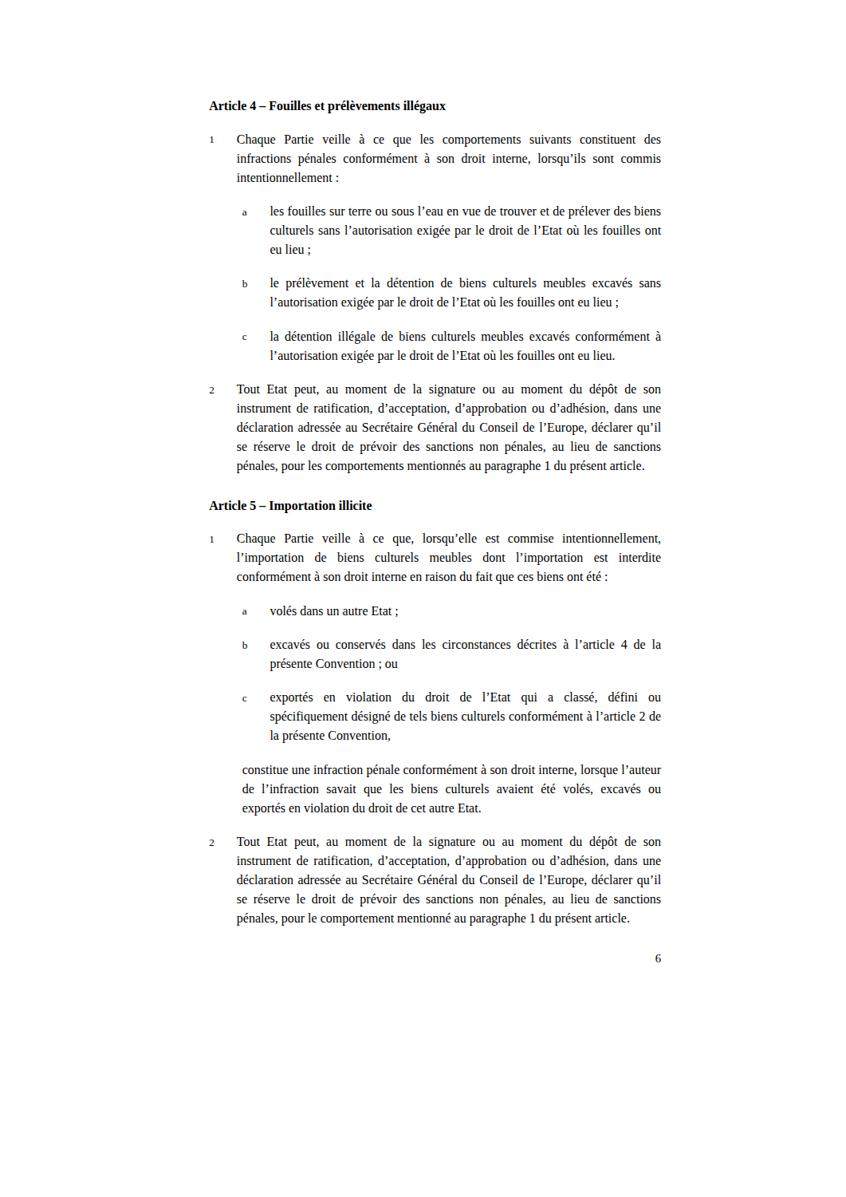Article 4 – Fouilles et prélèvements illégaux
1
Chaque Partie veille à ce que les comportements suivants constituent des infractions pénales conformément à son droit interne, lorsqu’ils sont commis intentionnellement :
a
les fouilles sur terre ou sous l’eau en vue de trouver et de prélever des biens culturels sans l’autorisation exigée par le droit de l’Etat où les fouilles ont eu lieu ;
b
le prélèvement et la détention de biens culturels meubles excavés sans l’autorisation exigée par le droit de l’Etat où les fouilles ont eu lieu ;
c
la détention illégale de biens culturels meubles excavés conformément à l’autorisation exigée par le droit de l’Etat où les fouilles ont eu lieu.
2
Tout Etat peut, au moment de la signature ou au moment du dépôt de son instrument de ratification, d’acceptation, d’approbation ou d’adhésion, dans une déclaration adressée au Secrétaire Général du Conseil de l’Europe, déclarer qu’il se réserve le droit de prévoir des sanctions non pénales, au lieu de sanctions pénales, pour les comportements mentionnés au paragraphe 1 du présent article.
Article 5 – Importation illicite
1
Chaque Partie veille à ce que, lorsqu’elle est commise intentionnellement, l’importation de biens culturels meubles dont l’importation est interdite conformément à son droit interne en raison du fait que ces biens ont été :
a
volés dans un autre Etat ;
b
excavés ou conservés dans les circonstances décrites à l’article 4 de la présente Convention ; ou
c
exportés en violation du droit de l’Etat qui a classé, défini ou spécifiquement désigné de tels biens culturels conformément à l’article 2 de la présente Convention,
constitue une infraction pénale conformément à son droit interne, lorsque l’auteur de l’infraction savait que les biens culturels avaient été volés, excavés ou exportés en violation du droit de cet autre Etat.
2
Tout Etat peut, au moment de la signature ou au moment du dépôt de son instrument de ratification, d’acceptation, d’approbation ou d’adhésion, dans une déclaration adressée au Secrétaire Général du Conseil de l’Europe, déclarer qu’il se réserve le droit de prévoir des sanctions non pénales, au lieu de sanctions pénales, pour le comportement mentionné au paragraphe 1 du présent article.
6